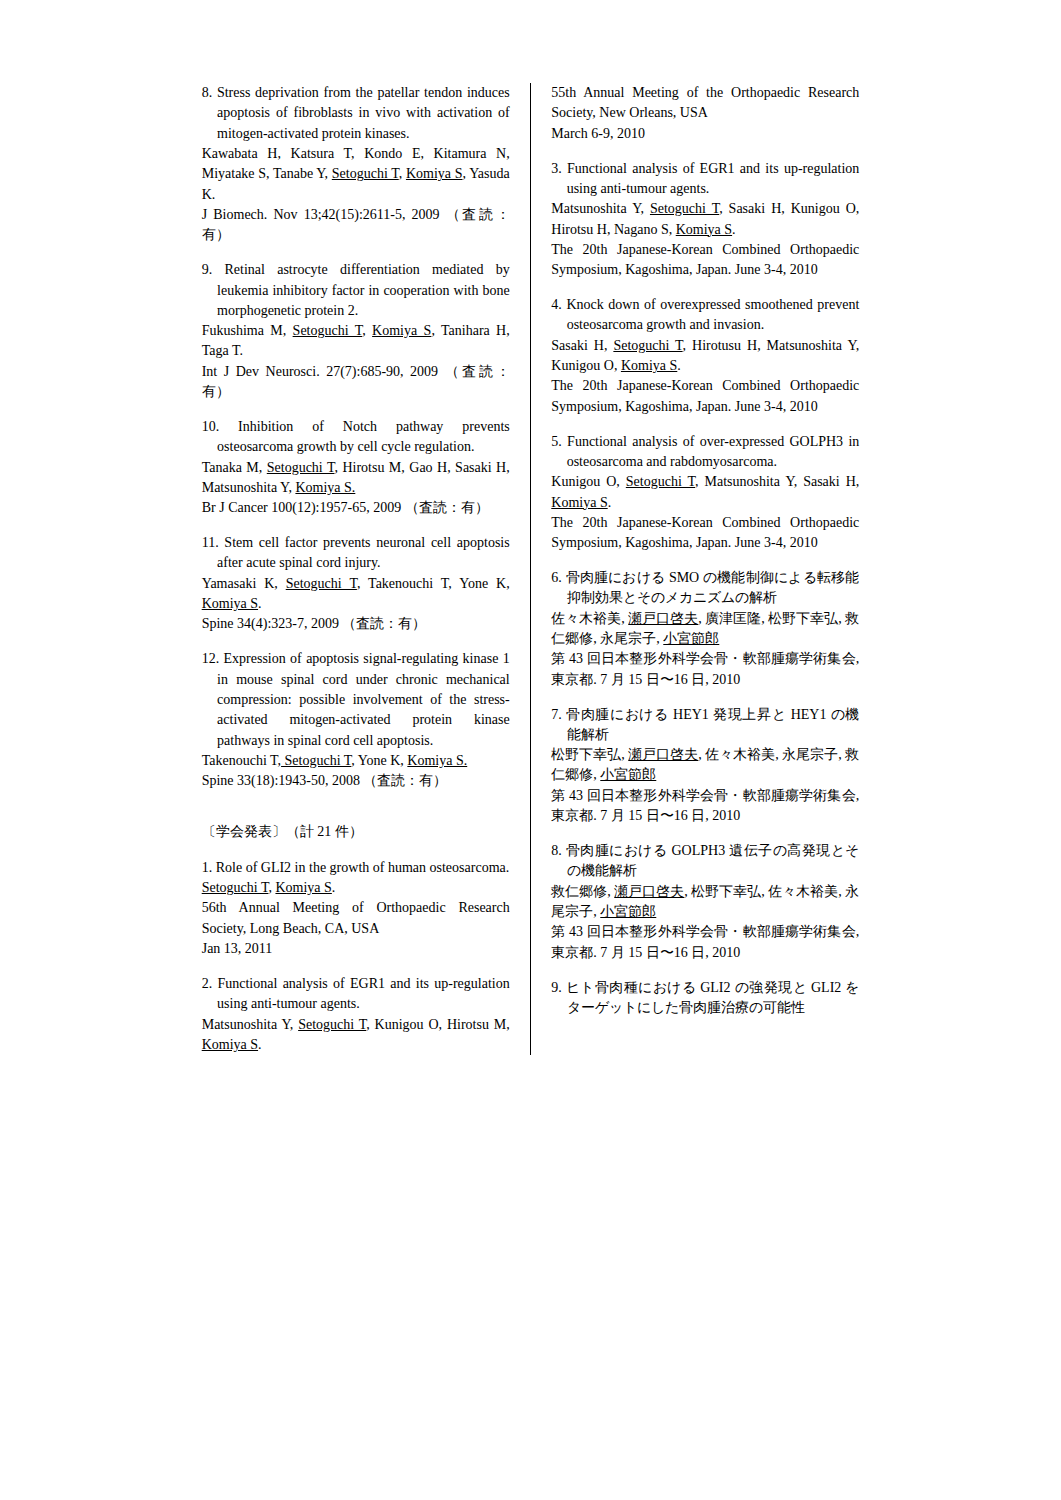8. Stress deprivation from the patellar tendon induces apoptosis of fibroblasts in vivo with activation of mitogen-activated protein kinases.
Kawabata H, Katsura T, Kondo E, Kitamura N, Miyatake S, Tanabe Y, Setoguchi T, Komiya S, Yasuda K.
J Biomech. Nov 13;42(15):2611-5, 2009 （査読：有）
9. Retinal astrocyte differentiation mediated by leukemia inhibitory factor in cooperation with bone morphogenetic protein 2.
Fukushima M, Setoguchi T, Komiya S, Tanihara H, Taga T.
Int J Dev Neurosci. 27(7):685-90, 2009 （査読：有）
10. Inhibition of Notch pathway prevents osteosarcoma growth by cell cycle regulation.
Tanaka M, Setoguchi T, Hirotsu M, Gao H, Sasaki H, Matsunoshita Y, Komiya S.
Br J Cancer 100(12):1957-65, 2009 （査読：有）
11. Stem cell factor prevents neuronal cell apoptosis after acute spinal cord injury.
Yamasaki K, Setoguchi T, Takenouchi T, Yone K, Komiya S.
Spine 34(4):323-7, 2009 （査読：有）
12. Expression of apoptosis signal-regulating kinase 1 in mouse spinal cord under chronic mechanical compression: possible involvement of the stress-activated mitogen-activated protein kinase pathways in spinal cord cell apoptosis.
Takenouchi T, Setoguchi T, Yone K, Komiya S.
Spine 33(18):1943-50, 2008 （査読：有）
〔学会発表〕（計 21 件）
1. Role of GLI2 in the growth of human osteosarcoma.
Setoguchi T, Komiya S.
56th Annual Meeting of Orthopaedic Research Society, Long Beach, CA, USA
Jan 13, 2011
2. Functional analysis of EGR1 and its up-regulation using anti-tumour agents.
Matsunoshita Y, Setoguchi T, Kunigou O, Hirotsu M, Komiya S.
55th Annual Meeting of the Orthopaedic Research Society, New Orleans, USA
March 6-9, 2010
3. Functional analysis of EGR1 and its up-regulation using anti-tumour agents.
Matsunoshita Y, Setoguchi T, Sasaki H, Kunigou O, Hirotsu H, Nagano S, Komiya S.
The 20th Japanese-Korean Combined Orthopaedic Symposium, Kagoshima, Japan. June 3-4, 2010
4. Knock down of overexpressed smoothened prevent osteosarcoma growth and invasion.
Sasaki H, Setoguchi T, Hirotusu H, Matsunoshita Y, Kunigou O, Komiya S.
The 20th Japanese-Korean Combined Orthopaedic Symposium, Kagoshima, Japan. June 3-4, 2010
5. Functional analysis of over-expressed GOLPH3 in osteosarcoma and rabdomyosarcoma.
Kunigou O, Setoguchi T, Matsunoshita Y, Sasaki H, Komiya S.
The 20th Japanese-Korean Combined Orthopaedic Symposium, Kagoshima, Japan. June 3-4, 2010
6. 骨肉腫における SMO の機能制御による転移能抑制効果とそのメカニズムの解析
佐々木裕美, 瀬戸口啓夫, 廣津匡隆, 松野下幸弘, 救仁郷修, 永尾宗子, 小宮節郎
第 43 回日本整形外科学会骨・軟部腫瘍学術集会, 東京都. 7 月 15 日〜16 日, 2010
7. 骨肉腫における HEY1 発現上昇と HEY1 の機能解析
松野下幸弘, 瀬戸口啓夫, 佐々木裕美, 永尾宗子, 救仁郷修, 小宮節郎
第 43 回日本整形外科学会骨・軟部腫瘍学術集会, 東京都. 7 月 15 日〜16 日, 2010
8. 骨肉腫における GOLPH3 遺伝子の高発現とその機能解析
救仁郷修, 瀬戸口啓夫, 松野下幸弘, 佐々木裕美, 永尾宗子, 小宮節郎
第 43 回日本整形外科学会骨・軟部腫瘍学術集会, 東京都. 7 月 15 日〜16 日, 2010
9. ヒト骨肉種における GLI2 の強発現と GLI2 をターゲットにした骨肉腫治療の可能性